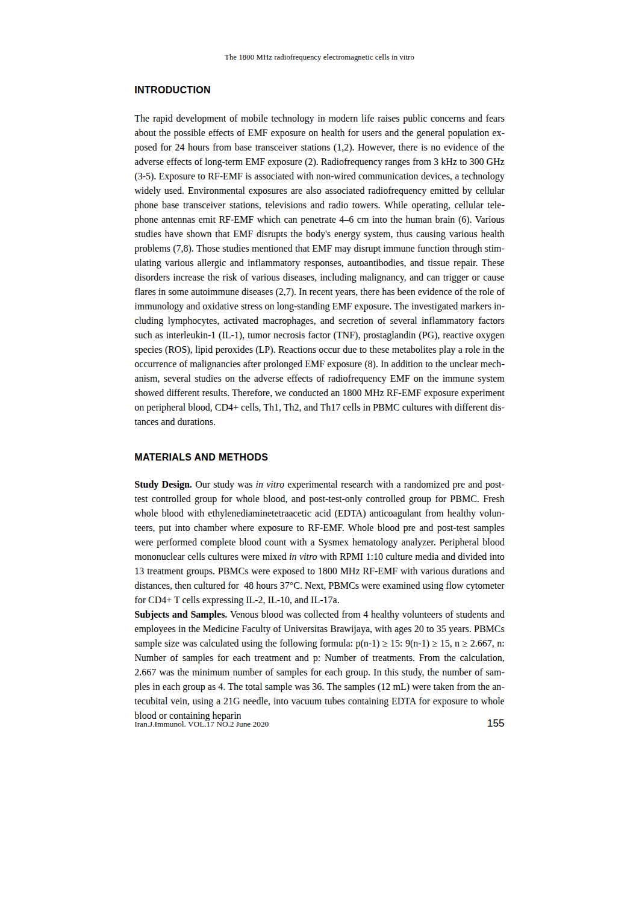The 1800 MHz radiofrequency electromagnetic cells in vitro
INTRODUCTION
The rapid development of mobile technology in modern life raises public concerns and fears about the possible effects of EMF exposure on health for users and the general population exposed for 24 hours from base transceiver stations (1,2). However, there is no evidence of the adverse effects of long-term EMF exposure (2). Radiofrequency ranges from 3 kHz to 300 GHz (3-5). Exposure to RF-EMF is associated with non-wired communication devices, a technology widely used. Environmental exposures are also associated radiofrequency emitted by cellular phone base transceiver stations, televisions and radio towers. While operating, cellular telephone antennas emit RF-EMF which can penetrate 4–6 cm into the human brain (6). Various studies have shown that EMF disrupts the body's energy system, thus causing various health problems (7,8). Those studies mentioned that EMF may disrupt immune function through stimulating various allergic and inflammatory responses, autoantibodies, and tissue repair. These disorders increase the risk of various diseases, including malignancy, and can trigger or cause flares in some autoimmune diseases (2,7). In recent years, there has been evidence of the role of immunology and oxidative stress on long-standing EMF exposure. The investigated markers including lymphocytes, activated macrophages, and secretion of several inflammatory factors such as interleukin-1 (IL-1), tumor necrosis factor (TNF), prostaglandin (PG), reactive oxygen species (ROS), lipid peroxides (LP). Reactions occur due to these metabolites play a role in the occurrence of malignancies after prolonged EMF exposure (8). In addition to the unclear mechanism, several studies on the adverse effects of radiofrequency EMF on the immune system showed different results. Therefore, we conducted an 1800 MHz RF-EMF exposure experiment on peripheral blood, CD4+ cells, Th1, Th2, and Th17 cells in PBMC cultures with different distances and durations.
MATERIALS AND METHODS
Study Design. Our study was in vitro experimental research with a randomized pre and post-test controlled group for whole blood, and post-test-only controlled group for PBMC. Fresh whole blood with ethylenediaminetetraacetic acid (EDTA) anticoagulant from healthy volunteers, put into chamber where exposure to RF-EMF. Whole blood pre and post-test samples were performed complete blood count with a Sysmex hematology analyzer. Peripheral blood mononuclear cells cultures were mixed in vitro with RPMI 1:10 culture media and divided into 13 treatment groups. PBMCs were exposed to 1800 MHz RF-EMF with various durations and distances, then cultured for 48 hours 37°C. Next, PBMCs were examined using flow cytometer for CD4+ T cells expressing IL-2, IL-10, and IL-17a.
Subjects and Samples. Venous blood was collected from 4 healthy volunteers of students and employees in the Medicine Faculty of Universitas Brawijaya, with ages 20 to 35 years. PBMCs sample size was calculated using the following formula: p(n-1) ≥ 15: 9(n-1) ≥ 15, n ≥ 2.667, n: Number of samples for each treatment and p: Number of treatments. From the calculation, 2.667 was the minimum number of samples for each group. In this study, the number of samples in each group as 4. The total sample was 36. The samples (12 mL) were taken from the antecubital vein, using a 21G needle, into vacuum tubes containing EDTA for exposure to whole blood or containing heparin
Iran.J.Immunol. VOL.17 NO.2 June 2020 155